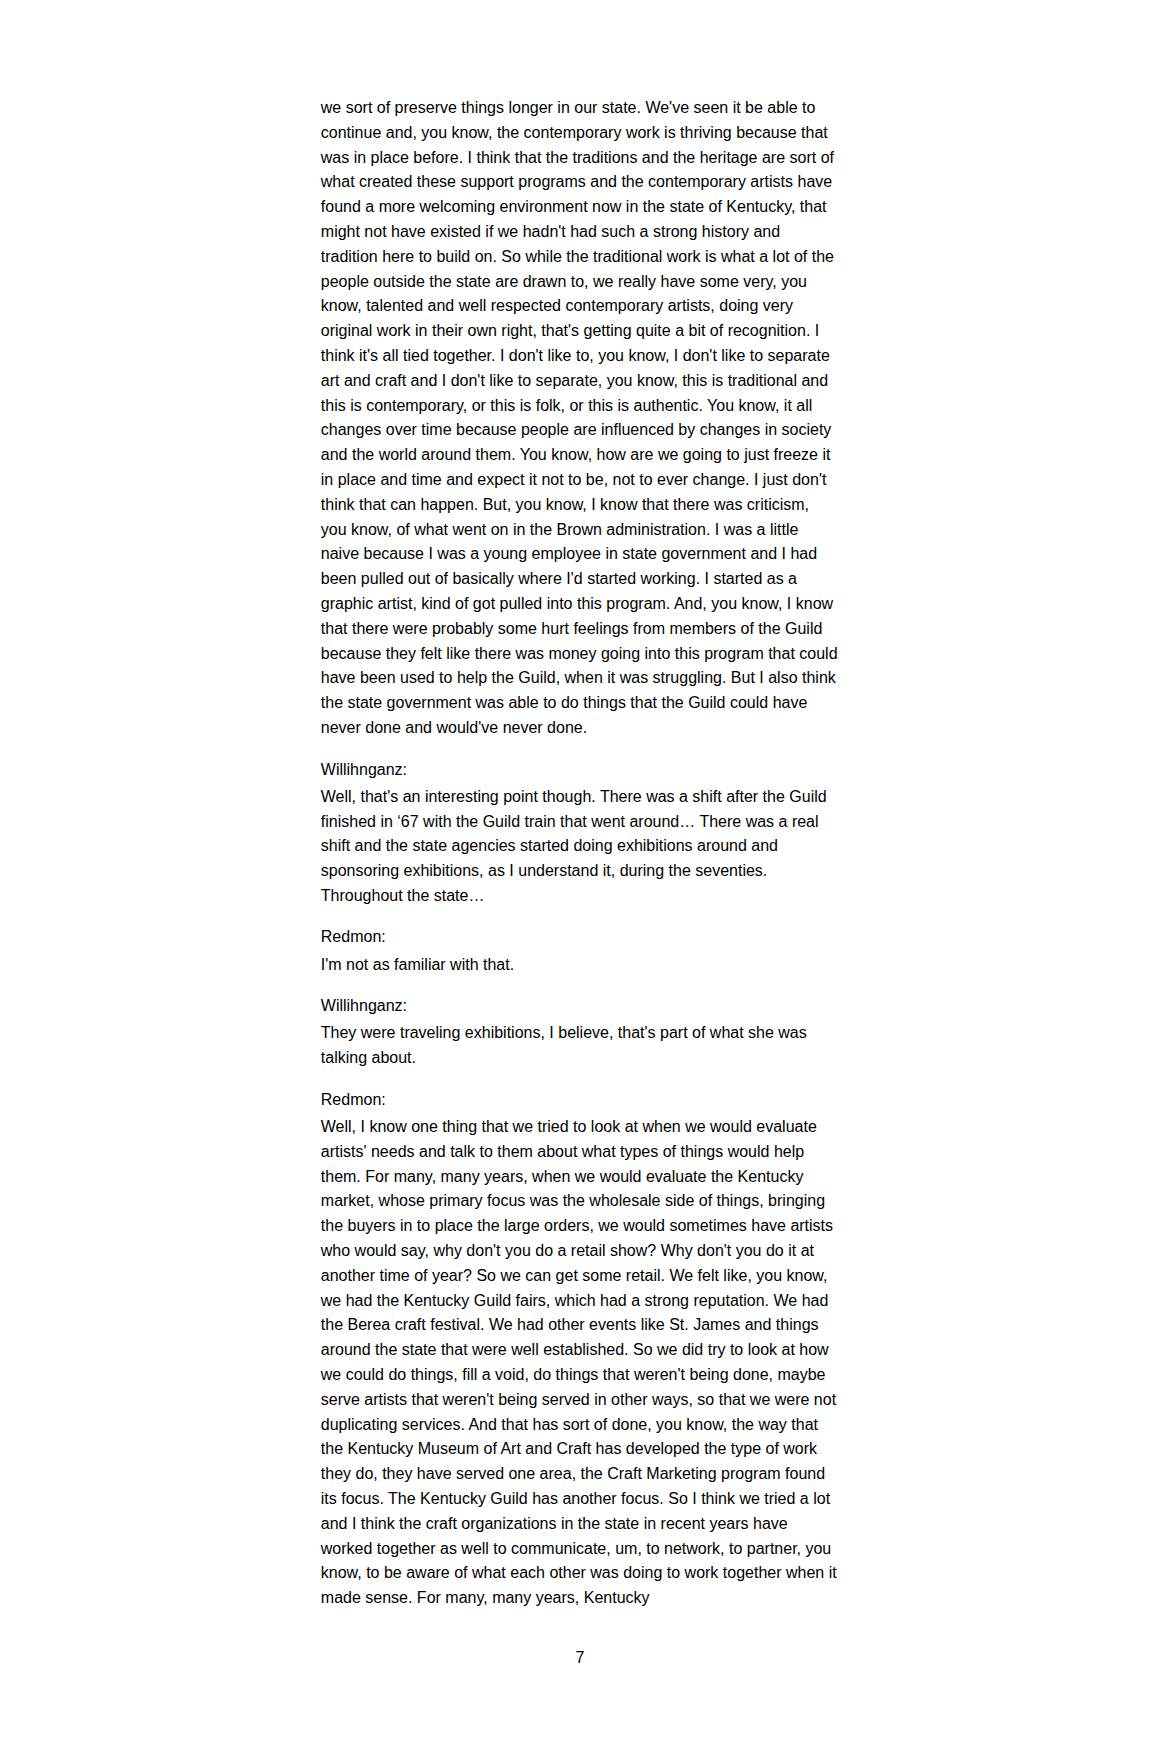we sort of preserve things longer in our state. We've seen it be able to continue and, you know, the contemporary work is thriving because that was in place before. I think that the traditions and the heritage are sort of what created these support programs and the contemporary artists have found a more welcoming environment now in the state of Kentucky, that might not have existed if we hadn't had such a strong history and tradition here to build on. So while the traditional work is what a lot of the people outside the state are drawn to, we really have some very, you know, talented and well respected contemporary artists, doing very original work in their own right, that's getting quite a bit of recognition. I think it's all tied together. I don't like to, you know, I don't like to separate art and craft and I don't like to separate, you know, this is traditional and this is contemporary, or this is folk, or this is authentic. You know, it all changes over time because people are influenced by changes in society and the world around them. You know, how are we going to just freeze it in place and time and expect it not to be, not to ever change. I just don't think that can happen. But, you know, I know that there was criticism, you know, of what went on in the Brown administration. I was a little naive because I was a young employee in state government and I had been pulled out of basically where I'd started working. I started as a graphic artist, kind of got pulled into this program. And, you know, I know that there were probably some hurt feelings from members of the Guild because they felt like there was money going into this program that could have been used to help the Guild, when it was struggling. But I also think the state government was able to do things that the Guild could have never done and would've never done.
Willihnganz:
Well, that's an interesting point though. There was a shift after the Guild finished in ‘67 with the Guild train that went around… There was a real shift and the state agencies started doing exhibitions around and sponsoring exhibitions, as I understand it, during the seventies. Throughout the state…
Redmon:
I'm not as familiar with that.
Willihnganz:
They were traveling exhibitions, I believe, that's part of what she was talking about.
Redmon:
Well, I know one thing that we tried to look at when we would evaluate artists' needs and talk to them about what types of things would help them. For many, many years, when we would evaluate the Kentucky market, whose primary focus was the wholesale side of things, bringing the buyers in to place the large orders, we would sometimes have artists who would say, why don't you do a retail show? Why don't you do it at another time of year? So we can get some retail. We felt like, you know, we had the Kentucky Guild fairs, which had a strong reputation. We had the Berea craft festival. We had other events like St. James and things around the state that were well established. So we did try to look at how we could do things, fill a void, do things that weren't being done, maybe serve artists that weren't being served in other ways, so that we were not duplicating services. And that has sort of done, you know, the way that the Kentucky Museum of Art and Craft has developed the type of work they do, they have served one area, the Craft Marketing program found its focus. The Kentucky Guild has another focus. So I think we tried a lot and I think the craft organizations in the state in recent years have worked together as well to communicate, um, to network, to partner, you know, to be aware of what each other was doing to work together when it made sense. For many, many years, Kentucky
7